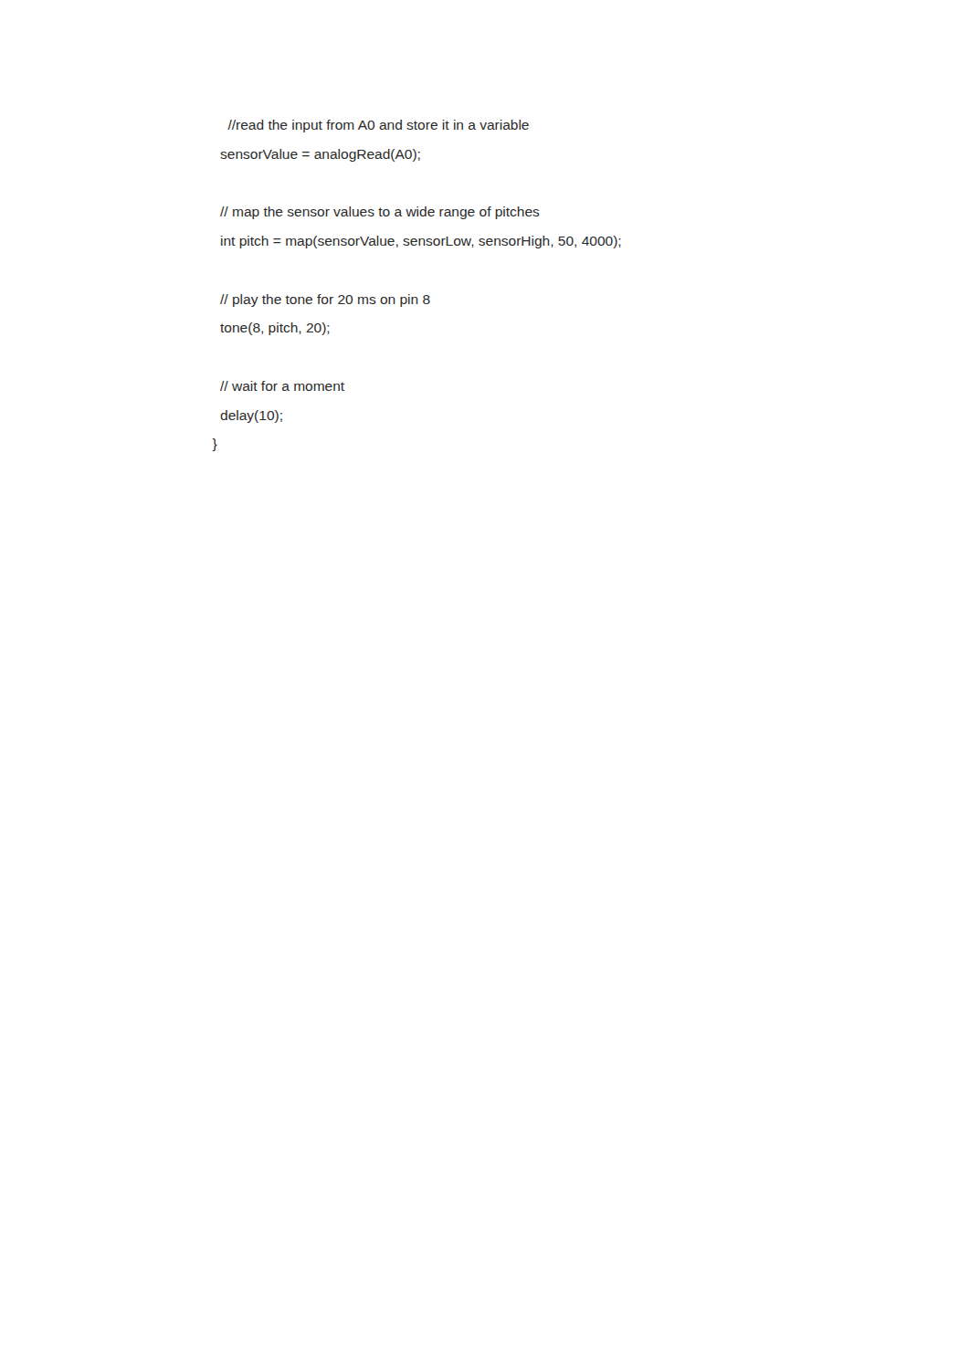//read the input from A0 and store it in a variable
  sensorValue = analogRead(A0);

  // map the sensor values to a wide range of pitches
  int pitch = map(sensorValue, sensorLow, sensorHigh, 50, 4000);

  // play the tone for 20 ms on pin 8
  tone(8, pitch, 20);

  // wait for a moment
  delay(10);
}